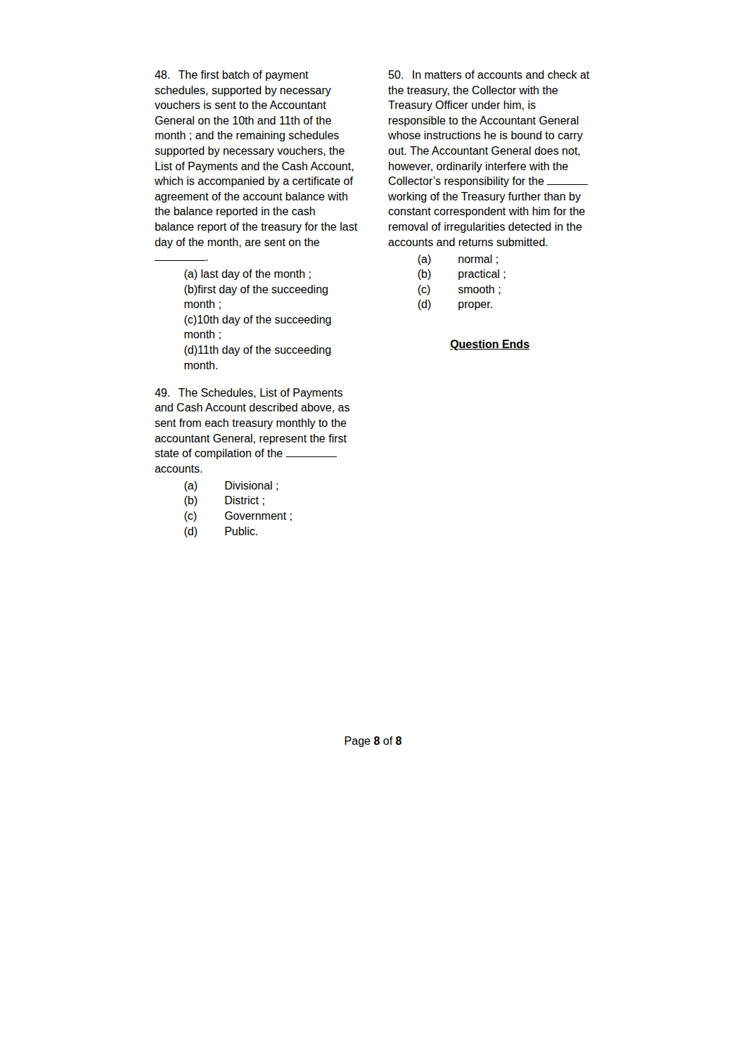48. The first batch of payment schedules, supported by necessary vouchers is sent to the Accountant General on the 10th and 11th of the month ; and the remaining schedules supported by necessary vouchers, the List of Payments and the Cash Account, which is accompanied by a certificate of agreement of the account balance with the balance reported in the cash balance report of the treasury for the last day of the month, are sent on the .
(a) last day of the month ;
(b)first day of the succeeding month ;
(c)10th day of the succeeding month ;
(d)11th day of the succeeding month.
49. The Schedules, List of Payments and Cash Account described above, as sent from each treasury monthly to the accountant General, represent the first state of compilation of the accounts.
(a) Divisional ;
(b) District ;
(c) Government ;
(d) Public.
50. In matters of accounts and check at the treasury, the Collector with the Treasury Officer under him, is responsible to the Accountant General whose instructions he is bound to carry out. The Accountant General does not, however, ordinarily interfere with the Collector’s responsibility for the working of the Treasury further than by constant correspondent with him for the removal of irregularities detected in the accounts and returns submitted.
(a) normal ;
(b) practical ;
(c) smooth ;
(d) proper.
Question Ends
Page 8 of 8